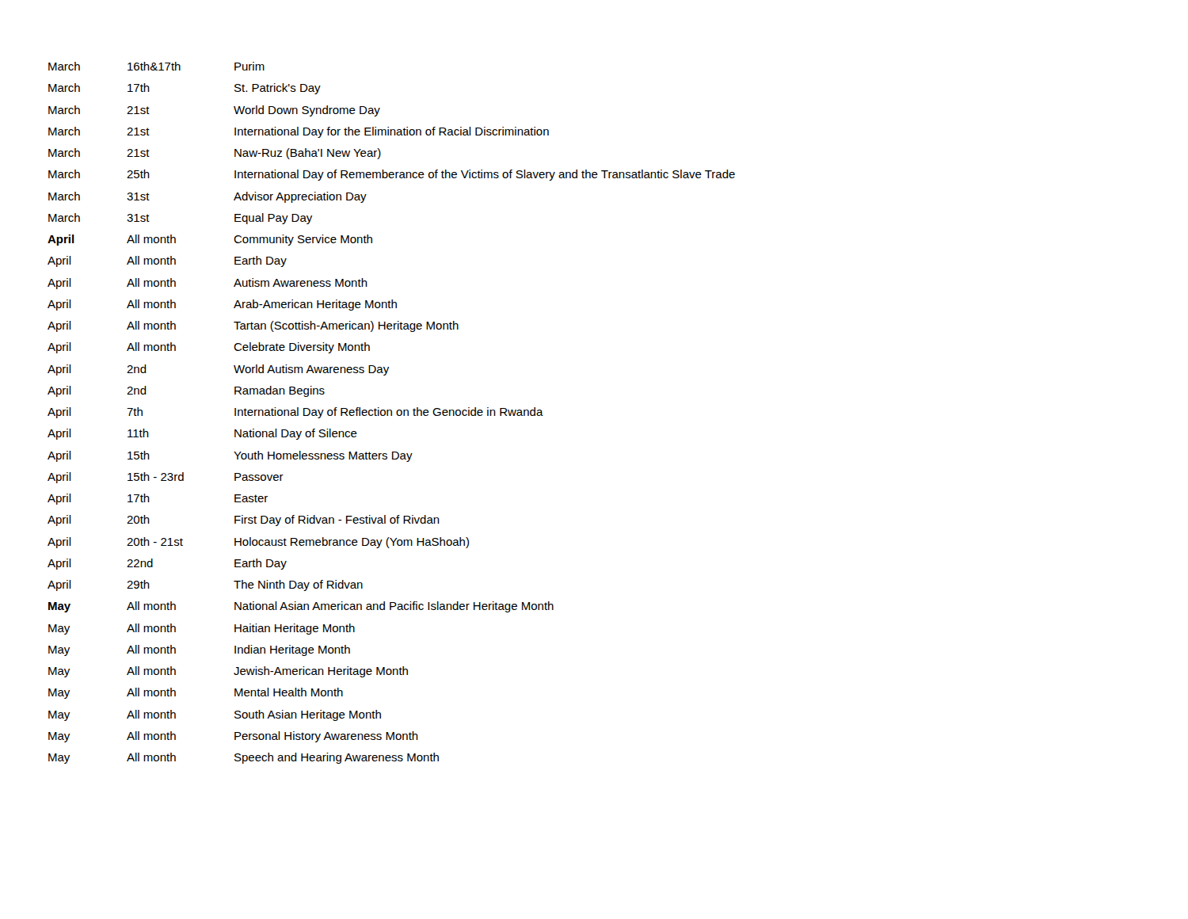| March | 16th&17th | Purim |
| March | 17th | St. Patrick's Day |
| March | 21st | World Down Syndrome Day |
| March | 21st | International Day for the Elimination of Racial Discrimination |
| March | 21st | Naw-Ruz (Baha'I New Year) |
| March | 25th | International Day of Rememberance of the Victims of Slavery and the Transatlantic Slave Trade |
| March | 31st | Advisor Appreciation Day |
| March | 31st | Equal Pay Day |
| April | All month | Community Service Month |
| April | All month | Earth Day |
| April | All month | Autism Awareness Month |
| April | All month | Arab-American Heritage Month |
| April | All month | Tartan (Scottish-American) Heritage Month |
| April | All month | Celebrate Diversity Month |
| April | 2nd | World Autism Awareness Day |
| April | 2nd | Ramadan Begins |
| April | 7th | International Day of Reflection on the Genocide in Rwanda |
| April | 11th | National Day of Silence |
| April | 15th | Youth Homelessness Matters Day |
| April | 15th - 23rd | Passover |
| April | 17th | Easter |
| April | 20th | First Day of Ridvan - Festival of Rivdan |
| April | 20th - 21st | Holocaust Remebrance Day (Yom HaShoah) |
| April | 22nd | Earth Day |
| April | 29th | The Ninth Day of Ridvan |
| May | All month | National Asian American and Pacific Islander Heritage Month |
| May | All month | Haitian Heritage Month |
| May | All month | Indian Heritage Month |
| May | All month | Jewish-American Heritage Month |
| May | All month | Mental Health Month |
| May | All month | South Asian Heritage Month |
| May | All month | Personal History Awareness Month |
| May | All month | Speech and Hearing Awareness Month |